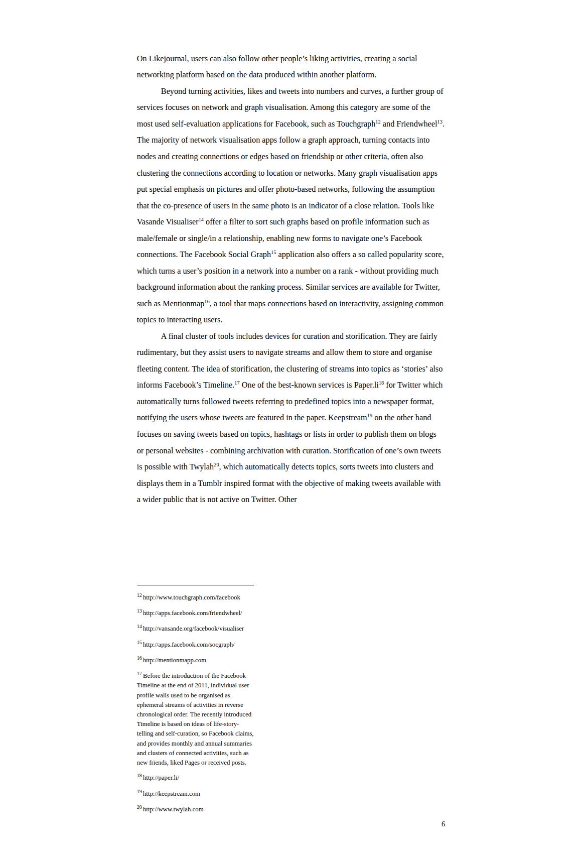On Likejournal, users can also follow other people’s liking activities, creating a social networking platform based on the data produced within another platform.
Beyond turning activities, likes and tweets into numbers and curves, a further group of services focuses on network and graph visualisation. Among this category are some of the most used self-evaluation applications for Facebook, such as Touchgraph12 and Friendwheel13. The majority of network visualisation apps follow a graph approach, turning contacts into nodes and creating connections or edges based on friendship or other criteria, often also clustering the connections according to location or networks. Many graph visualisation apps put special emphasis on pictures and offer photo-based networks, following the assumption that the co-presence of users in the same photo is an indicator of a close relation. Tools like Vasande Visualiser14 offer a filter to sort such graphs based on profile information such as male/female or single/in a relationship, enabling new forms to navigate one’s Facebook connections. The Facebook Social Graph15 application also offers a so called popularity score, which turns a user’s position in a network into a number on a rank - without providing much background information about the ranking process. Similar services are available for Twitter, such as Mentionmap16, a tool that maps connections based on interactivity, assigning common topics to interacting users.
A final cluster of tools includes devices for curation and storification. They are fairly rudimentary, but they assist users to navigate streams and allow them to store and organise fleeting content. The idea of storification, the clustering of streams into topics as ‘stories’ also informs Facebook’s Timeline.17 One of the best-known services is Paper.li18 for Twitter which automatically turns followed tweets referring to predefined topics into a newspaper format, notifying the users whose tweets are featured in the paper. Keepstream19 on the other hand focuses on saving tweets based on topics, hashtags or lists in order to publish them on blogs or personal websites - combining archivation with curation. Storification of one’s own tweets is possible with Twylah20, which automatically detects topics, sorts tweets into clusters and displays them in a Tumblr inspired format with the objective of making tweets available with a wider public that is not active on Twitter. Other
12http://www.touchgraph.com/facebook
13http://apps.facebook.com/friendwheel/
14http://vansande.org/facebook/visualiser
15http://apps.facebook.com/socgraph/
16http://mentionmapp.com
17Before the introduction of the Facebook Timeline at the end of 2011, individual user profile walls used to be organised as ephemeral streams of activities in reverse chronological order. The recently introduced Timeline is based on ideas of life-story-telling and self-curation, so Facebook claims, and provides monthly and annual summaries and clusters of connected activities, such as new friends, liked Pages or received posts.
18http://paper.li/
19http://keepstream.com
20http://www.twylah.com
6